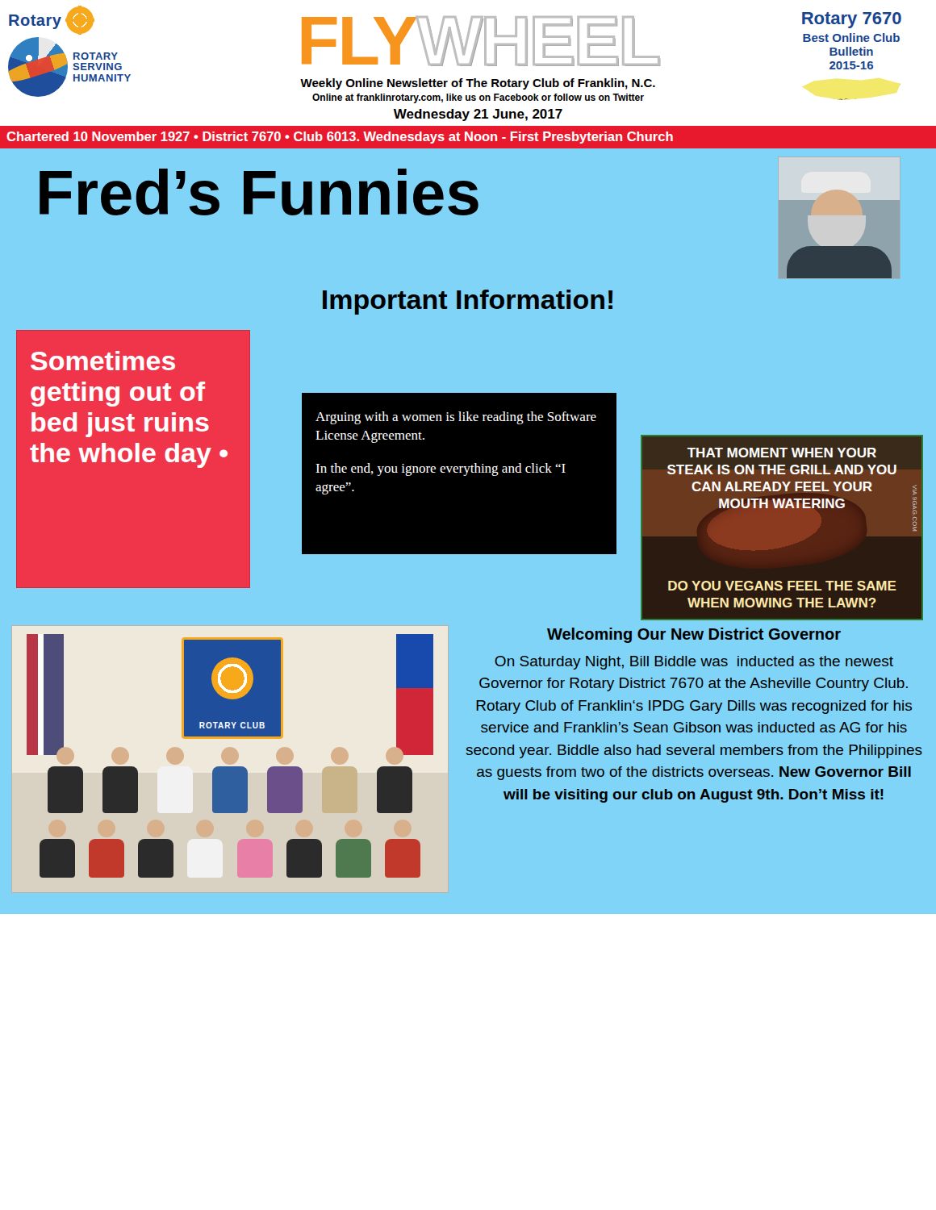Rotary
ROTARY
SERVING
HUMANITY
FLY WHEEL
Weekly Online Newsletter of The Rotary Club of Franklin, N.C.
Online at franklinrotary.com, like us on Facebook or follow us on Twitter
Wednesday 21 June, 2017
Rotary 7670
Best Online Club
Bulletin
2015-16
North Carolina, US
Chartered 10 November 1927 • District 7670 • Club 6013. Wednesdays at Noon - First Presbyterian Church
Fred’s Funnies
Important Information!
Sometimes getting out of bed just ruins the whole day •
Arguing with a women is like reading the Software License Agreement.
In the end, you ignore everything and click “I agree”.
THAT MOMENT WHEN YOUR
STEAK IS ON THE GRILL AND YOU
CAN ALREADY FEEL YOUR
MOUTH WATERING
VIA 9GAG.COM
DO YOU VEGANS FEEL THE SAME
WHEN MOWING THE LAWN?
ROTARY CLUB
Welcoming Our New District Governor
On Saturday Night, Bill Biddle was inducted as the newest Governor for Rotary District 7670 at the Asheville Country Club. Rotary Club of Franklin‘s IPDG Gary Dills was recognized for his service and Franklin’s Sean Gibson was inducted as AG for his second year. Biddle also had several members from the Philippines as guests from two of the districts overseas. New Governor Bill will be visiting our club on August 9th. Don’t Miss it!